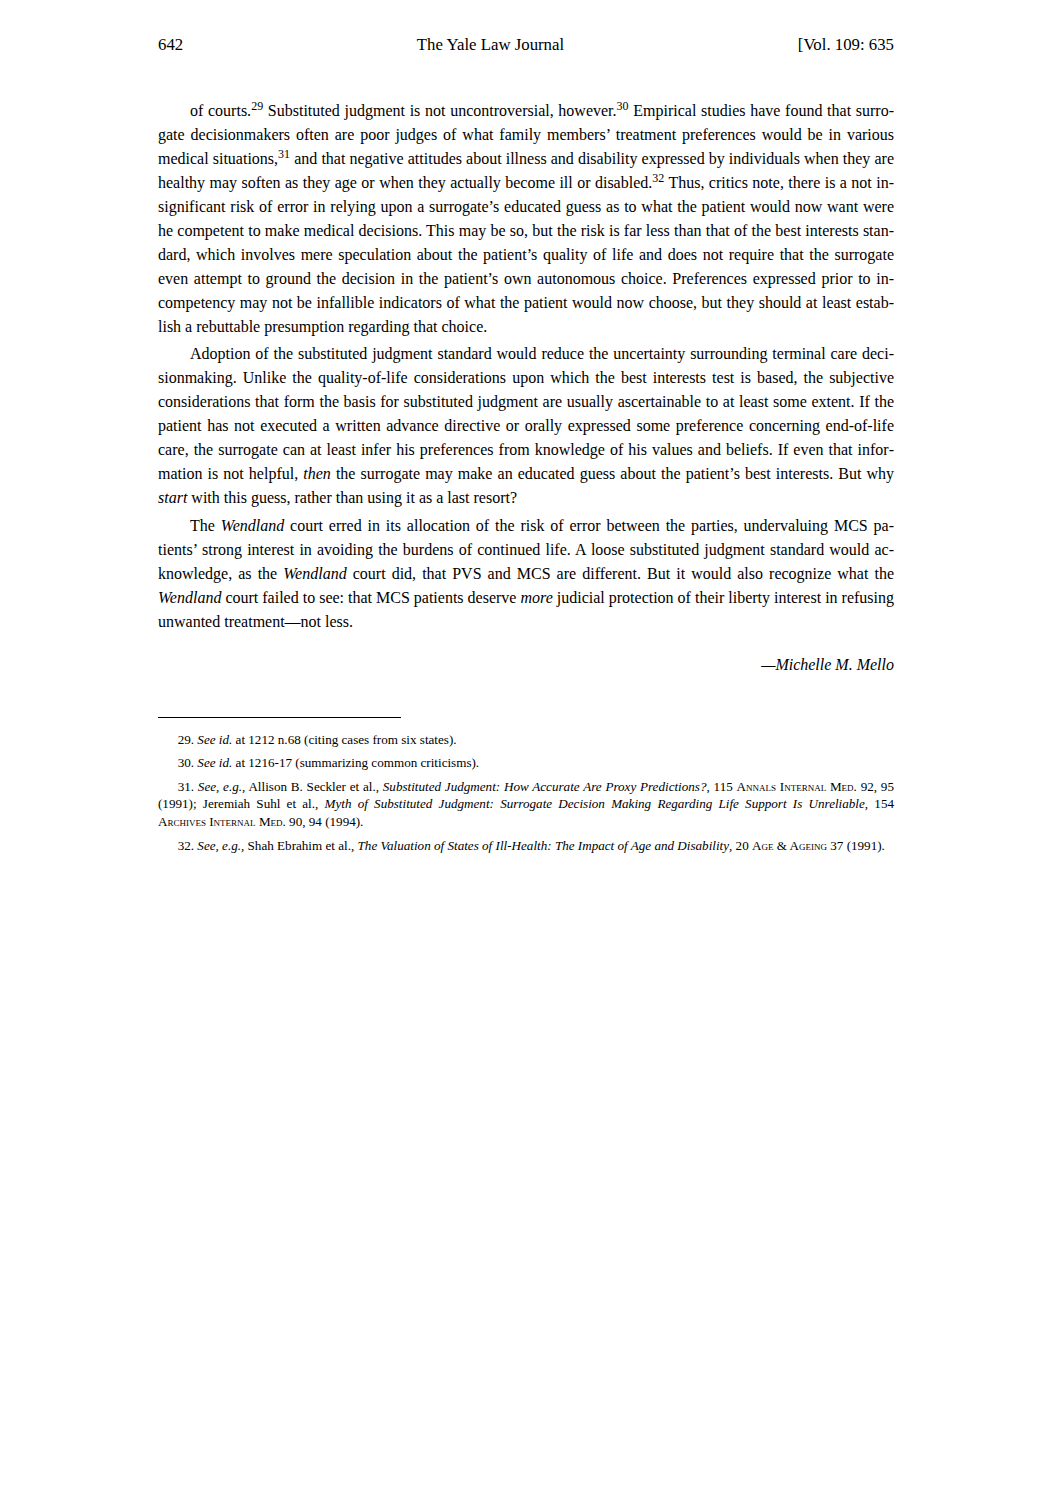642 The Yale Law Journal [Vol. 109: 635
of courts.29 Substituted judgment is not uncontroversial, however.30 Empirical studies have found that surrogate decisionmakers often are poor judges of what family members’ treatment preferences would be in various medical situations,31 and that negative attitudes about illness and disability expressed by individuals when they are healthy may soften as they age or when they actually become ill or disabled.32 Thus, critics note, there is a not insignificant risk of error in relying upon a surrogate’s educated guess as to what the patient would now want were he competent to make medical decisions. This may be so, but the risk is far less than that of the best interests standard, which involves mere speculation about the patient’s quality of life and does not require that the surrogate even attempt to ground the decision in the patient’s own autonomous choice. Preferences expressed prior to incompetency may not be infallible indicators of what the patient would now choose, but they should at least establish a rebuttable presumption regarding that choice.
Adoption of the substituted judgment standard would reduce the uncertainty surrounding terminal care decisionmaking. Unlike the quality-of-life considerations upon which the best interests test is based, the subjective considerations that form the basis for substituted judgment are usually ascertainable to at least some extent. If the patient has not executed a written advance directive or orally expressed some preference concerning end-of-life care, the surrogate can at least infer his preferences from knowledge of his values and beliefs. If even that information is not helpful, then the surrogate may make an educated guess about the patient’s best interests. But why start with this guess, rather than using it as a last resort?
The Wendland court erred in its allocation of the risk of error between the parties, undervaluing MCS patients’ strong interest in avoiding the burdens of continued life. A loose substituted judgment standard would acknowledge, as the Wendland court did, that PVS and MCS are different. But it would also recognize what the Wendland court failed to see: that MCS patients deserve more judicial protection of their liberty interest in refusing unwanted treatment—not less.
—Michelle M. Mello
29. See id. at 1212 n.68 (citing cases from six states).
30. See id. at 1216-17 (summarizing common criticisms).
31. See, e.g., Allison B. Seckler et al., Substituted Judgment: How Accurate Are Proxy Predictions?, 115 Annals Internal Med. 92, 95 (1991); Jeremiah Suhl et al., Myth of Substituted Judgment: Surrogate Decision Making Regarding Life Support Is Unreliable, 154 Archives Internal Med. 90, 94 (1994).
32. See, e.g., Shah Ebrahim et al., The Valuation of States of Ill-Health: The Impact of Age and Disability, 20 Age & Ageing 37 (1991).